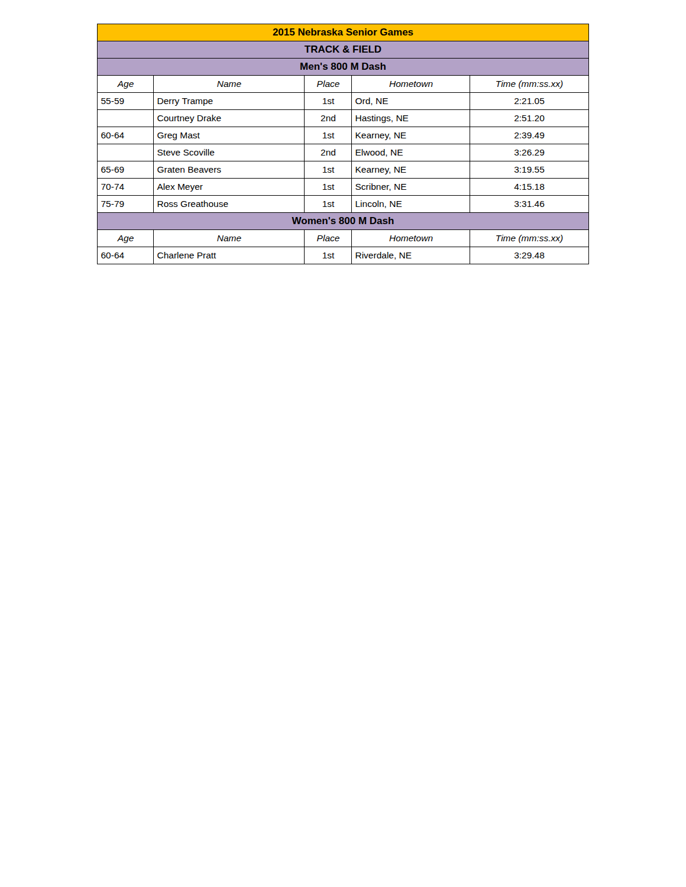| 2015 Nebraska Senior Games |
| TRACK & FIELD |
| Men's 800 M Dash |
| Age | Name | Place | Hometown | Time (mm:ss.xx) |
| 55-59 | Derry Trampe | 1st | Ord, NE | 2:21.05 |
| | Courtney Drake | 2nd | Hastings, NE | 2:51.20 |
| 60-64 | Greg Mast | 1st | Kearney, NE | 2:39.49 |
| | Steve Scoville | 2nd | Elwood, NE | 3:26.29 |
| 65-69 | Graten Beavers | 1st | Kearney, NE | 3:19.55 |
| 70-74 | Alex Meyer | 1st | Scribner, NE | 4:15.18 |
| 75-79 | Ross Greathouse | 1st | Lincoln, NE | 3:31.46 |
| Women's 800 M Dash |
| Age | Name | Place | Hometown | Time (mm:ss.xx) |
| 60-64 | Charlene Pratt | 1st | Riverdale, NE | 3:29.48 |